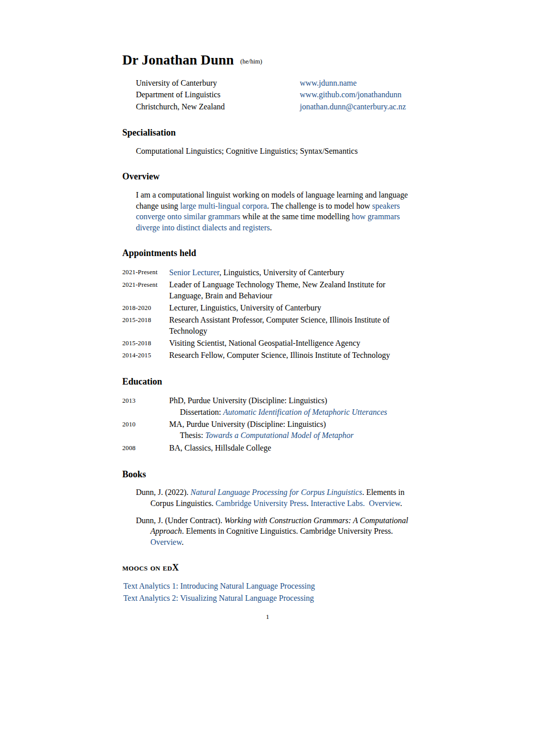Dr Jonathan Dunn (he/him)
| University of Canterbury | www.jdunn.name |
| Department of Linguistics | www.github.com/jonathandunn |
| Christchurch, New Zealand | jonathan.dunn@canterbury.ac.nz |
Specialisation
Computational Linguistics; Cognitive Linguistics; Syntax/Semantics
Overview
I am a computational linguist working on models of language learning and language change using large multi-lingual corpora. The challenge is to model how speakers converge onto similar grammars while at the same time modelling how grammars diverge into distinct dialects and registers.
Appointments held
| 2021-Present | Senior Lecturer , Linguistics, University of Canterbury |
| 2021-Present | Leader of Language Technology Theme, New Zealand Institute for Language, Brain and Behaviour |
| 2018-2020 | Lecturer, Linguistics, University of Canterbury |
| 2015-2018 | Research Assistant Professor, Computer Science, Illinois Institute of Technology |
| 2015-2018 | Visiting Scientist, National Geospatial-Intelligence Agency |
| 2014-2015 | Research Fellow, Computer Science, Illinois Institute of Technology |
Education
| 2013 | PhD, Purdue University (Discipline: Linguistics) Dissertation: Automatic Identification of Metaphoric Utterances |
| 2010 | MA, Purdue University (Discipline: Linguistics) Thesis: Towards a Computational Model of Metaphor |
| 2008 | BA, Classics, Hillsdale College |
Books
Dunn, J. (2022). Natural Language Processing for Corpus Linguistics. Elements in Corpus Linguistics. Cambridge University Press. Interactive Labs. Overview.
Dunn, J. (Under Contract). Working with Construction Grammars: A Computational Approach. Elements in Cognitive Linguistics. Cambridge University Press. Overview.
moocs on edX
Text Analytics 1: Introducing Natural Language Processing Text Analytics 2: Visualizing Natural Language Processing
1